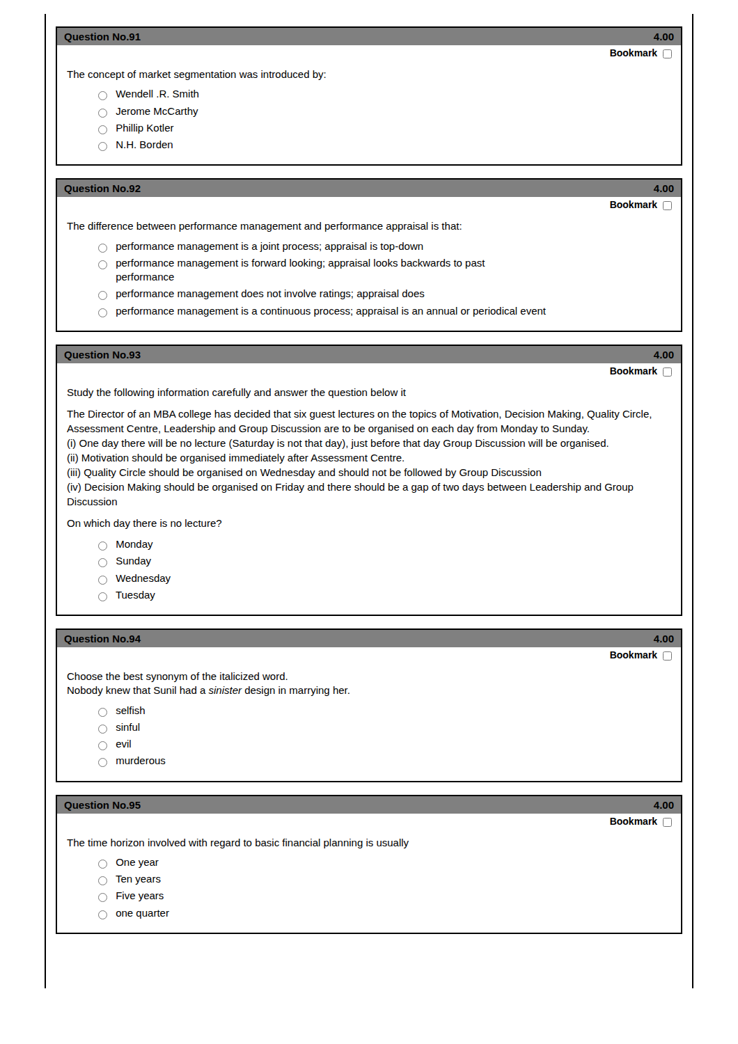Question No.91 4.00
Bookmark
The concept of market segmentation was introduced by:
Wendell .R. Smith
Jerome McCarthy
Phillip Kotler
N.H. Borden
Question No.92 4.00
Bookmark
The difference between performance management and performance appraisal is that:
performance management is a joint process; appraisal is top-down
performance management is forward looking; appraisal looks backwards to past
performance
performance management does not involve ratings; appraisal does
performance management is a continuous process; appraisal is an annual or periodical event
Question No.93 4.00
Bookmark
Study the following information carefully and answer the question below it
The Director of an MBA college has decided that six guest lectures on the topics of Motivation, Decision Making, Quality Circle, Assessment Centre, Leadership and Group Discussion are to be organised on each day from Monday to Sunday.
(i) One day there will be no lecture (Saturday is not that day), just before that day Group Discussion will be organised.
(ii) Motivation should be organised immediately after Assessment Centre.
(iii) Quality Circle should be organised on Wednesday and should not be followed by Group Discussion
(iv) Decision Making should be organised on Friday and there should be a gap of two days between Leadership and Group Discussion
On which day there is no lecture?
Monday
Sunday
Wednesday
Tuesday
Question No.94 4.00
Bookmark
Choose the best synonym of the italicized word.
Nobody knew that Sunil had a sinister design in marrying her.
selfish
sinful
evil
murderous
Question No.95 4.00
Bookmark
The time horizon involved with regard to basic financial planning is usually
One year
Ten years
Five years
one quarter